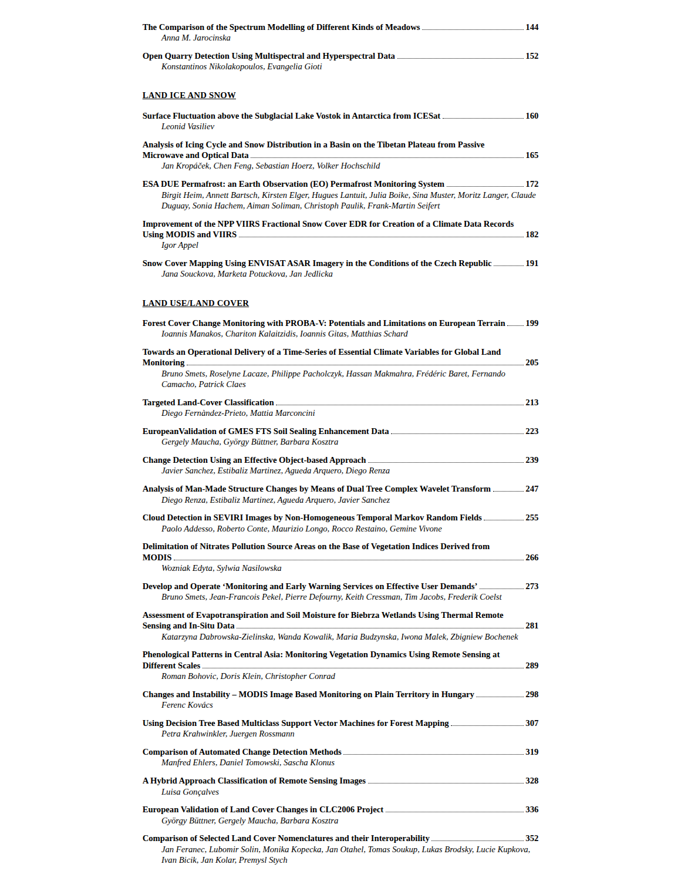The Comparison of the Spectrum Modelling of Different Kinds of Meadows 144
Anna M. Jarocinska
Open Quarry Detection Using Multispectral and Hyperspectral Data 152
Konstantinos Nikolakopoulos, Evangelia Gioti
LAND ICE AND SNOW
Surface Fluctuation above the Subglacial Lake Vostok in Antarctica from ICESat 160
Leonid Vasiliev
Analysis of Icing Cycle and Snow Distribution in a Basin on the Tibetan Plateau from Passive
Microwave and Optical Data 165
Jan Kropáček, Chen Feng, Sebastian Hoerz, Volker Hochschild
ESA DUE Permafrost: an Earth Observation (EO) Permafrost Monitoring System 172
Birgit Heim, Annett Bartsch, Kirsten Elger, Hugues Lantuit, Julia Boike, Sina Muster, Moritz Langer, Claude Duguay, Sonia Hachem, Aiman Soliman, Christoph Paulik, Frank-Martin Seifert
Improvement of the NPP VIIRS Fractional Snow Cover EDR for Creation of a Climate Data Records
Using MODIS and VIIRS 182
Igor Appel
Snow Cover Mapping Using ENVISAT ASAR Imagery in the Conditions of the Czech Republic 191
Jana Souckova, Marketa Potuckova, Jan Jedlicka
LAND USE/LAND COVER
Forest Cover Change Monitoring with PROBA-V: Potentials and Limitations on European Terrain 199
Ioannis Manakos, Chariton Kalaitzidis, Ioannis Gitas, Matthias Schard
Towards an Operational Delivery of a Time-Series of Essential Climate Variables for Global Land
Monitoring 205
Bruno Smets, Roselyne Lacaze, Philippe Pacholczyk, Hassan Makmahra, Frédéric Baret, Fernando Camacho, Patrick Claes
Targeted Land-Cover Classification 213
Diego Fernàndez-Prieto, Mattia Marconcini
EuropeanValidation of GMES FTS Soil Sealing Enhancement Data 223
Gergely Maucha, György Büttner, Barbara Kosztra
Change Detection Using an Effective Object-based Approach 239
Javier Sanchez, Estibaliz Martinez, Agueda Arquero, Diego Renza
Analysis of Man-Made Structure Changes by Means of Dual Tree Complex Wavelet Transform 247
Diego Renza, Estibaliz Martinez, Agueda Arquero, Javier Sanchez
Cloud Detection in SEVIRI Images by Non-Homogeneous Temporal Markov Random Fields 255
Paolo Addesso, Roberto Conte, Maurizio Longo, Rocco Restaino, Gemine Vivone
Delimitation of Nitrates Pollution Source Areas on the Base of Vegetation Indices Derived from
MODIS 266
Wozniak Edyta, Sylwia Nasilowska
Develop and Operate ‘Monitoring and Early Warning Services on Effective User Demands’ 273
Bruno Smets, Jean-Francois Pekel, Pierre Defourny, Keith Cressman, Tim Jacobs, Frederik Coelst
Assessment of Evapotranspiration and Soil Moisture for Biebrza Wetlands Using Thermal Remote
Sensing and In-Situ Data 281
Katarzyna Dabrowska-Zielinska, Wanda Kowalik, Maria Budzynska, Iwona Malek, Zbigniew Bochenek
Phenological Patterns in Central Asia: Monitoring Vegetation Dynamics Using Remote Sensing at
Different Scales 289
Roman Bohovic, Doris Klein, Christopher Conrad
Changes and Instability – MODIS Image Based Monitoring on Plain Territory in Hungary 298
Ferenc Kovács
Using Decision Tree Based Multiclass Support Vector Machines for Forest Mapping 307
Petra Krahwinkler, Juergen Rossmann
Comparison of Automated Change Detection Methods 319
Manfred Ehlers, Daniel Tomowski, Sascha Klonus
A Hybrid Approach Classification of Remote Sensing Images 328
Luisa Gonçalves
European Validation of Land Cover Changes in CLC2006 Project 336
György Büttner, Gergely Maucha, Barbara Kosztra
Comparison of Selected Land Cover Nomenclatures and their Interoperability 352
Jan Feranec, Lubomir Solin, Monika Kopecka, Jan Otahel, Tomas Soukup, Lukas Brodsky, Lucie Kupkova, Ivan Bicik, Jan Kolar, Premysl Stych